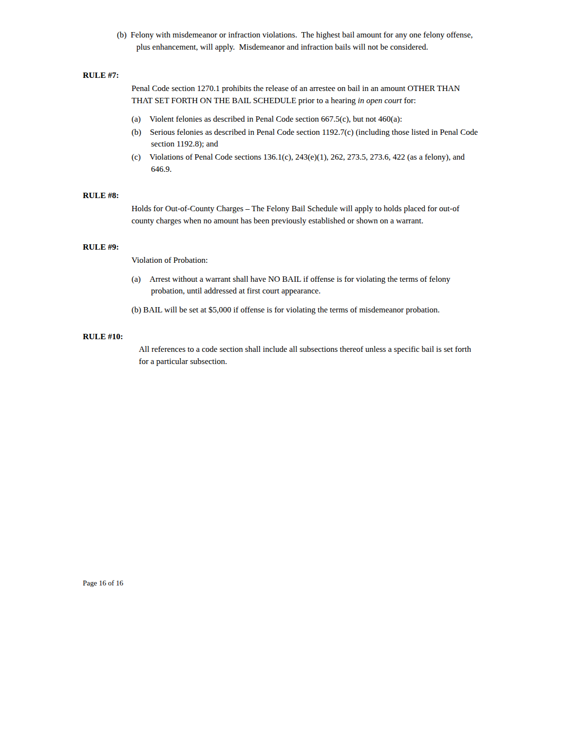(b) Felony with misdemeanor or infraction violations. The highest bail amount for any one felony offense, plus enhancement, will apply. Misdemeanor and infraction bails will not be considered.
RULE #7:
Penal Code section 1270.1 prohibits the release of an arrestee on bail in an amount OTHER THAN THAT SET FORTH ON THE BAIL SCHEDULE prior to a hearing in open court for:
(a) Violent felonies as described in Penal Code section 667.5(c), but not 460(a):
(b) Serious felonies as described in Penal Code section 1192.7(c) (including those listed in Penal Code section 1192.8); and
(c) Violations of Penal Code sections 136.1(c), 243(e)(1), 262, 273.5, 273.6, 422 (as a felony), and 646.9.
RULE #8:
Holds for Out-of-County Charges – The Felony Bail Schedule will apply to holds placed for out-of county charges when no amount has been previously established or shown on a warrant.
RULE #9:
Violation of Probation:
(a) Arrest without a warrant shall have NO BAIL if offense is for violating the terms of felony probation, until addressed at first court appearance.
(b) BAIL will be set at $5,000 if offense is for violating the terms of misdemeanor probation.
RULE #10:
All references to a code section shall include all subsections thereof unless a specific bail is set forth for a particular subsection.
Page 16 of 16